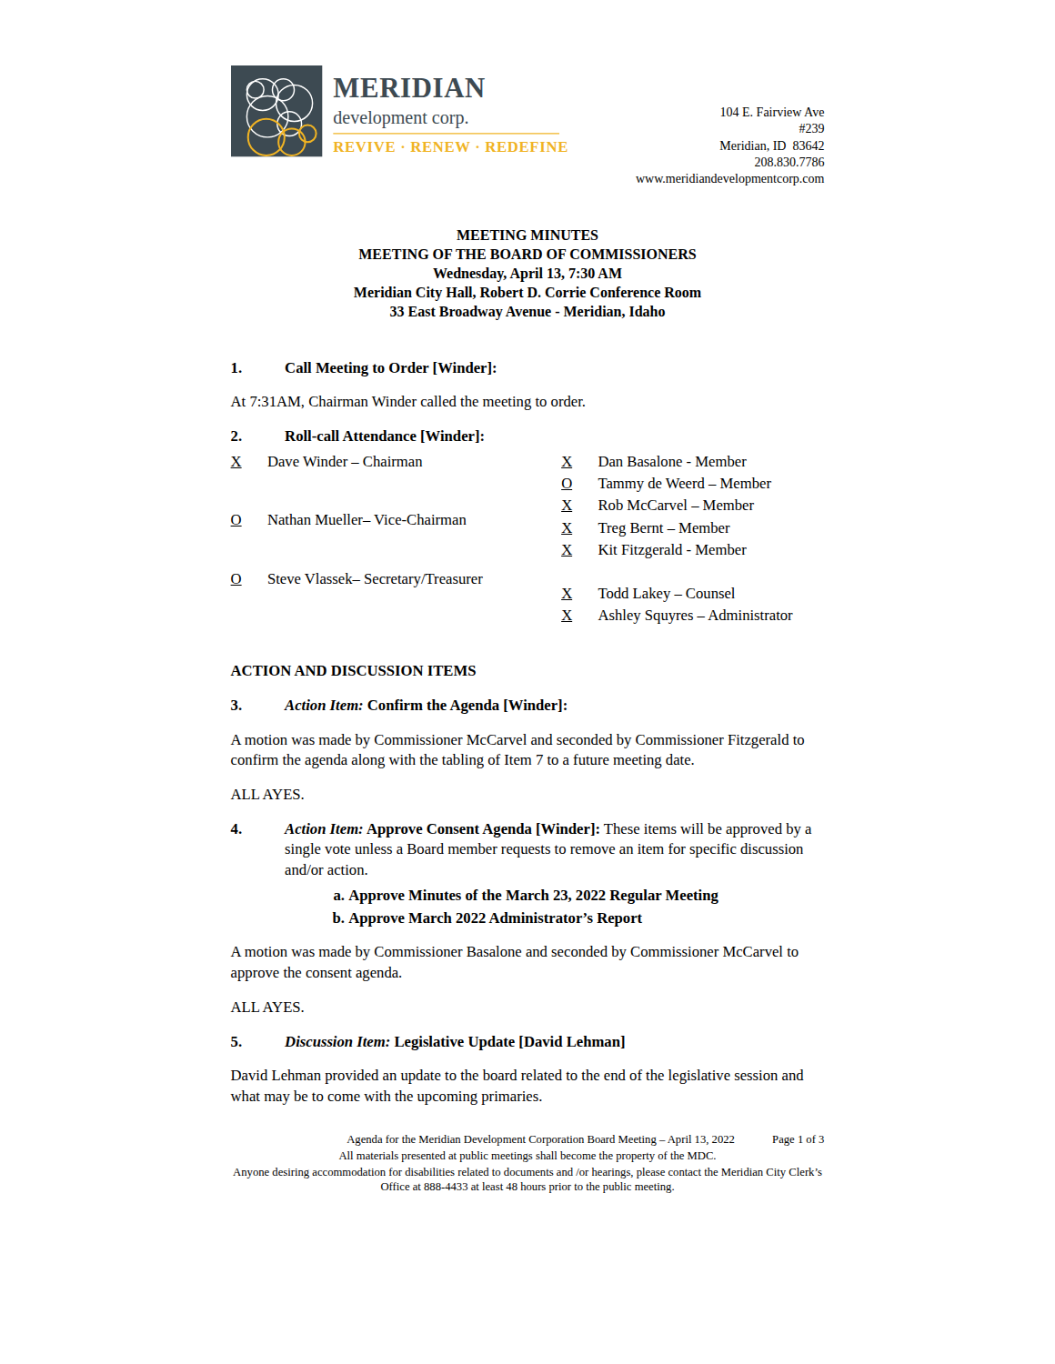MERIDIAN development corp. REVIVE · RENEW · REDEFINE
104 E. Fairview Ave
#239
Meridian, ID 83642
208.830.7786
www.meridiandevelopmentcorp.com
MEETING MINUTES
MEETING OF THE BOARD OF COMMISSIONERS
Wednesday, April 13, 7:30 AM
Meridian City Hall, Robert D. Corrie Conference Room
33 East Broadway Avenue - Meridian, Idaho
1.
Call Meeting to Order [Winder]:
At 7:31AM, Chairman Winder called the meeting to order.
2.
Roll-call Attendance [Winder]:
X
Dave Winder – Chairman
O
Nathan Mueller– Vice-Chairman
O
Steve Vlassek– Secretary/Treasurer
X
Dan Basalone - Member
O
Tammy de Weerd – Member
X
Rob McCarvel – Member
X
Treg Bernt – Member
X
Kit Fitzgerald - Member
X
Todd Lakey – Counsel
X
Ashley Squyres – Administrator
ACTION AND DISCUSSION ITEMS
3.
Action Item: Confirm the Agenda [Winder]:
A motion was made by Commissioner McCarvel and seconded by Commissioner Fitzgerald to confirm the agenda along with the tabling of Item 7 to a future meeting date.
ALL AYES.
4.
Action Item: Approve Consent Agenda [Winder]: These items will be approved by a single vote unless a Board member requests to remove an item for specific discussion and/or action.
Approve Minutes of the March 23, 2022 Regular Meeting
Approve March 2022 Administrator’s Report
A motion was made by Commissioner Basalone and seconded by Commissioner McCarvel to approve the consent agenda.
ALL AYES.
5.
Discussion Item: Legislative Update [David Lehman]
David Lehman provided an update to the board related to the end of the legislative session and what may be to come with the upcoming primaries.
Agenda for the Meridian Development Corporation Board Meeting – April 13, 2022
Page 1 of 3
All materials presented at public meetings shall become the property of the MDC.
Anyone desiring accommodation for disabilities related to documents and /or hearings, please contact the Meridian City Clerk’s Office at 888-4433 at least 48 hours prior to the public meeting.